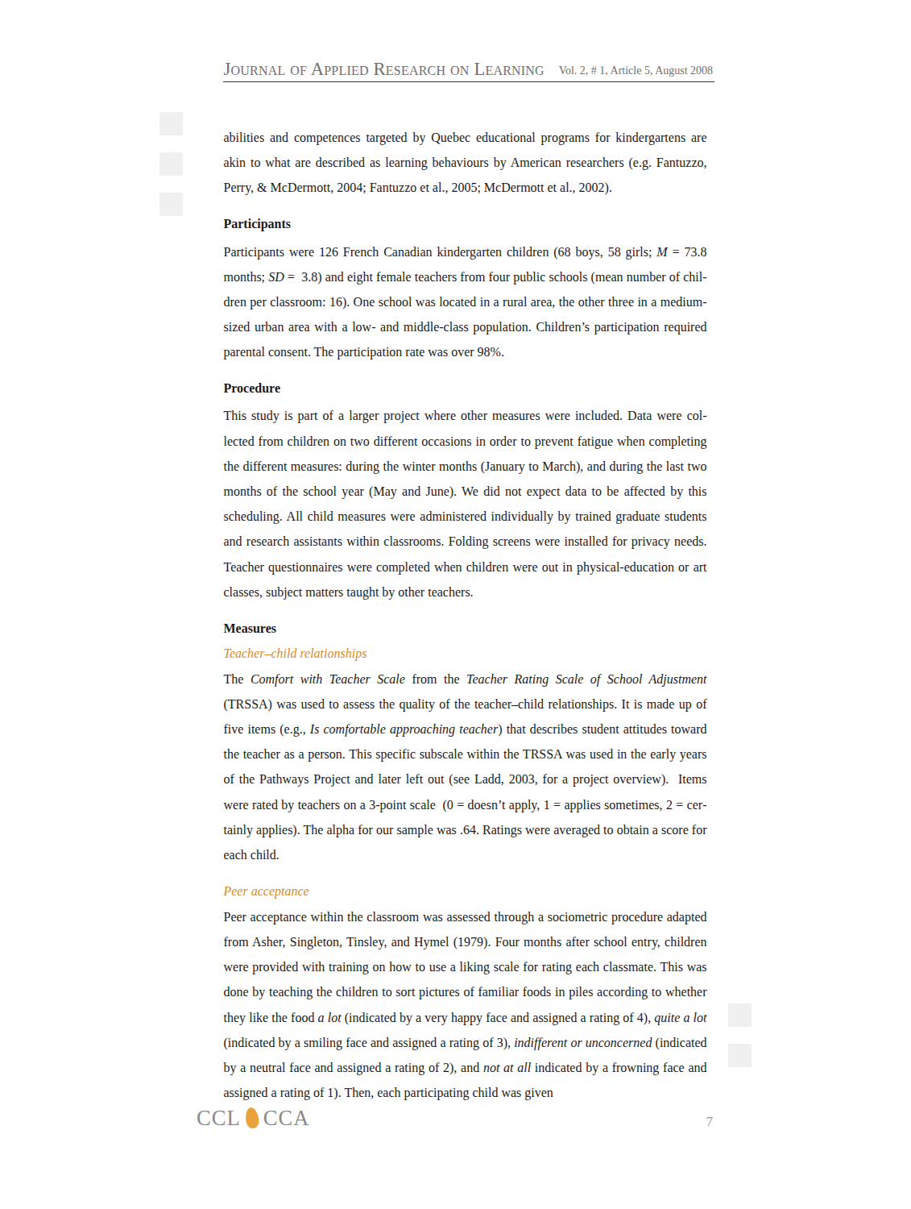Journal of Applied Research on Learning
Vol. 2, # 1, Article 5, August 2008
abilities and competences targeted by Quebec educational programs for kindergartens are akin to what are described as learning behaviours by American researchers (e.g. Fantuzzo, Perry, & McDermott, 2004; Fantuzzo et al., 2005; McDermott et al., 2002).
Participants
Participants were 126 French Canadian kindergarten children (68 boys, 58 girls; M = 73.8 months; SD = 3.8) and eight female teachers from four public schools (mean number of children per classroom: 16). One school was located in a rural area, the other three in a medium-sized urban area with a low- and middle-class population. Children’s participation required parental consent. The participation rate was over 98%.
Procedure
This study is part of a larger project where other measures were included. Data were collected from children on two different occasions in order to prevent fatigue when completing the different measures: during the winter months (January to March), and during the last two months of the school year (May and June). We did not expect data to be affected by this scheduling. All child measures were administered individually by trained graduate students and research assistants within classrooms. Folding screens were installed for privacy needs. Teacher questionnaires were completed when children were out in physical-education or art classes, subject matters taught by other teachers.
Measures
Teacher–child relationships
The Comfort with Teacher Scale from the Teacher Rating Scale of School Adjustment (TRSSA) was used to assess the quality of the teacher–child relationships. It is made up of five items (e.g., Is comfortable approaching teacher) that describes student attitudes toward the teacher as a person. This specific subscale within the TRSSA was used in the early years of the Pathways Project and later left out (see Ladd, 2003, for a project overview). Items were rated by teachers on a 3-point scale (0 = doesn’t apply, 1 = applies sometimes, 2 = certainly applies). The alpha for our sample was .64. Ratings were averaged to obtain a score for each child.
Peer acceptance
Peer acceptance within the classroom was assessed through a sociometric procedure adapted from Asher, Singleton, Tinsley, and Hymel (1979). Four months after school entry, children were provided with training on how to use a liking scale for rating each classmate. This was done by teaching the children to sort pictures of familiar foods in piles according to whether they like the food a lot (indicated by a very happy face and assigned a rating of 4), quite a lot (indicated by a smiling face and assigned a rating of 3), indifferent or unconcerned (indicated by a neutral face and assigned a rating of 2), and not at all indicated by a frowning face and assigned a rating of 1). Then, each participating child was given
CCL CCA
7